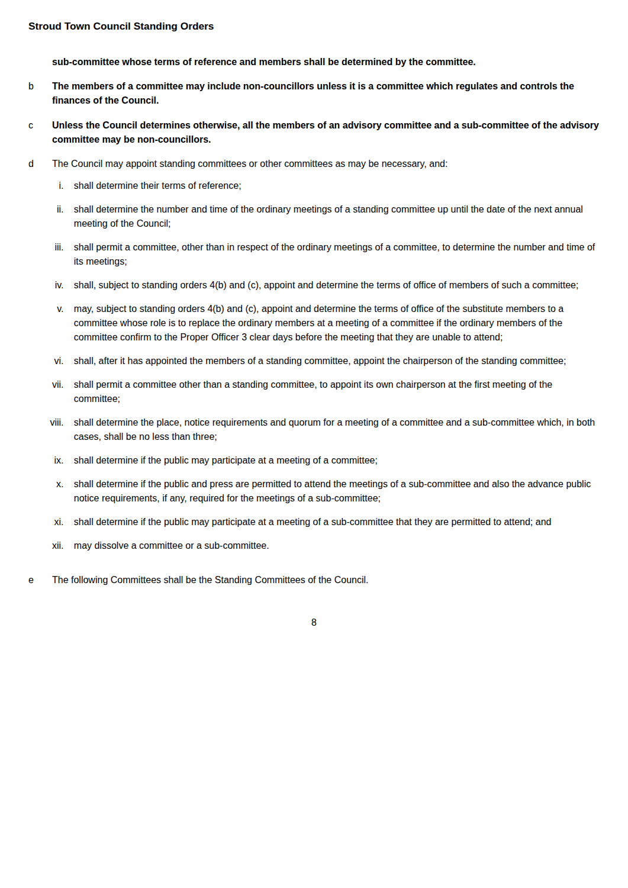Stroud Town Council Standing Orders
sub-committee whose terms of reference and members shall be determined by the committee.
b
The members of a committee may include non-councillors unless it is a committee which regulates and controls the finances of the Council.
c
Unless the Council determines otherwise, all the members of an advisory committee and a sub-committee of the advisory committee may be non-councillors.
d
The Council may appoint standing committees or other committees as may be necessary, and:
shall determine their terms of reference;
shall determine the number and time of the ordinary meetings of a standing committee up until the date of the next annual meeting of the Council;
shall permit a committee, other than in respect of the ordinary meetings of a committee, to determine the number and time of its meetings;
shall, subject to standing orders 4(b) and (c), appoint and determine the terms of office of members of such a committee;
may, subject to standing orders 4(b) and (c), appoint and determine the terms of office of the substitute members to a committee whose role is to replace the ordinary members at a meeting of a committee if the ordinary members of the committee confirm to the Proper Officer 3 clear days before the meeting that they are unable to attend;
shall, after it has appointed the members of a standing committee, appoint the chairperson of the standing committee;
shall permit a committee other than a standing committee, to appoint its own chairperson at the first meeting of the committee;
shall determine the place, notice requirements and quorum for a meeting of a committee and a sub-committee which, in both cases, shall be no less than three;
shall determine if the public may participate at a meeting of a committee;
shall determine if the public and press are permitted to attend the meetings of a sub-committee and also the advance public notice requirements, if any, required for the meetings of a sub-committee;
shall determine if the public may participate at a meeting of a sub-committee that they are permitted to attend; and
may dissolve a committee or a sub-committee.
e
The following Committees shall be the Standing Committees of the Council.
8